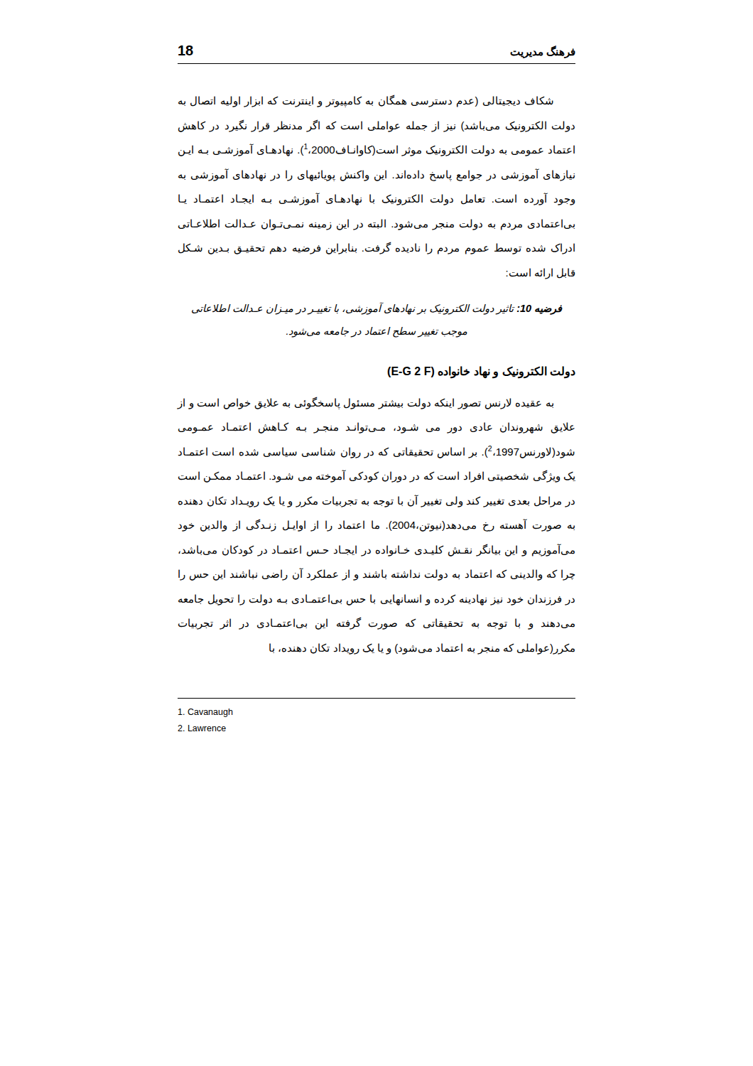فرهنگ مدیریت 18
شکاف دیجیتالی (عدم دسترسی همگان به کامپیوتر و اینترنت که ابزار اولیه اتصال به دولت الکترونیک می‌باشد) نیز از جمله عواملی است که اگر مدنظر قرار نگیرد در کاهش اعتماد عمومی به دولت الکترونیک موثر است(کاوانـاف1،2000). نهادهـای آموزشـی بـه ایـن نیازهای آموزشی در جوامع پاسخ داده‌اند. این واکنش پویائیهای را در نهادهای آموزشی به وجود آورده است. تعامل دولت الکترونیک با نهادهـای آموزشـی بـه ایجـاد اعتمـاد یـا بی‌اعتمادی مردم به دولت منجر می‌شود. البته در این زمینه نمـی‌تـوان عـدالت اطلاعـاتی ادراک شده توسط عموم مردم را نادیده گرفت. بنابراین فرضیه دهم تحقیـق بـدین شـکل قابل ارائه است:
فرضیه 10: تاثیر دولت الکترونیک بر نهادهای آموزشی، با تغییـر در میـزان عـدالت اطلاعاتی موجب تغییر سطح اعتماد در جامعه می‌شود.
دولت الکترونیک و نهاد خانواده (E-G 2 F)
به عقیده لارنس تصور اینکه دولت بیشتر مسئول پاسخگوئی به علایق خواص است و از علایق شهروندان عادی دور می شـود، مـی‌توانـد منجـر بـه کـاهش اعتمـاد عمـومی شود(لاورنس2،1997). بر اساس تحقیقاتی که در روان شناسی سیاسی شده است اعتمـاد یک ویژگی شخصیتی افراد است که در دوران کودکی آموخته می شـود. اعتمـاد ممکـن است در مراحل بعدی تغییر کند ولی تغییر آن با توجه به تجربیات مکرر و یا یک رویـداد تکان دهنده به صورت آهسته رخ می‌دهد(نیوتن،2004). ما اعتماد را از اوایـل زنـدگی از والدین خود می‌آموزیم و این بیانگر نقـش کلیـدی خـانواده در ایجـاد حـس اعتمـاد در کودکان می‌باشد، چرا که والدینی که اعتماد به دولت نداشته باشند و از عملکرد آن راضی نباشند این حس را در فرزندان خود نیز نهادینه کرده و انسانهایی با حس بی‌اعتمـادی بـه دولت را تحویل جامعه می‌دهند و با توجه به تحقیقاتی که صورت گرفته این بی‌اعتمـادی در اثر تجربیات مکرر(عواملی که منجر به اعتماد می‌شود) و یا یک رویداد تکان دهنده، با
1. Cavanaugh
2. Lawrence